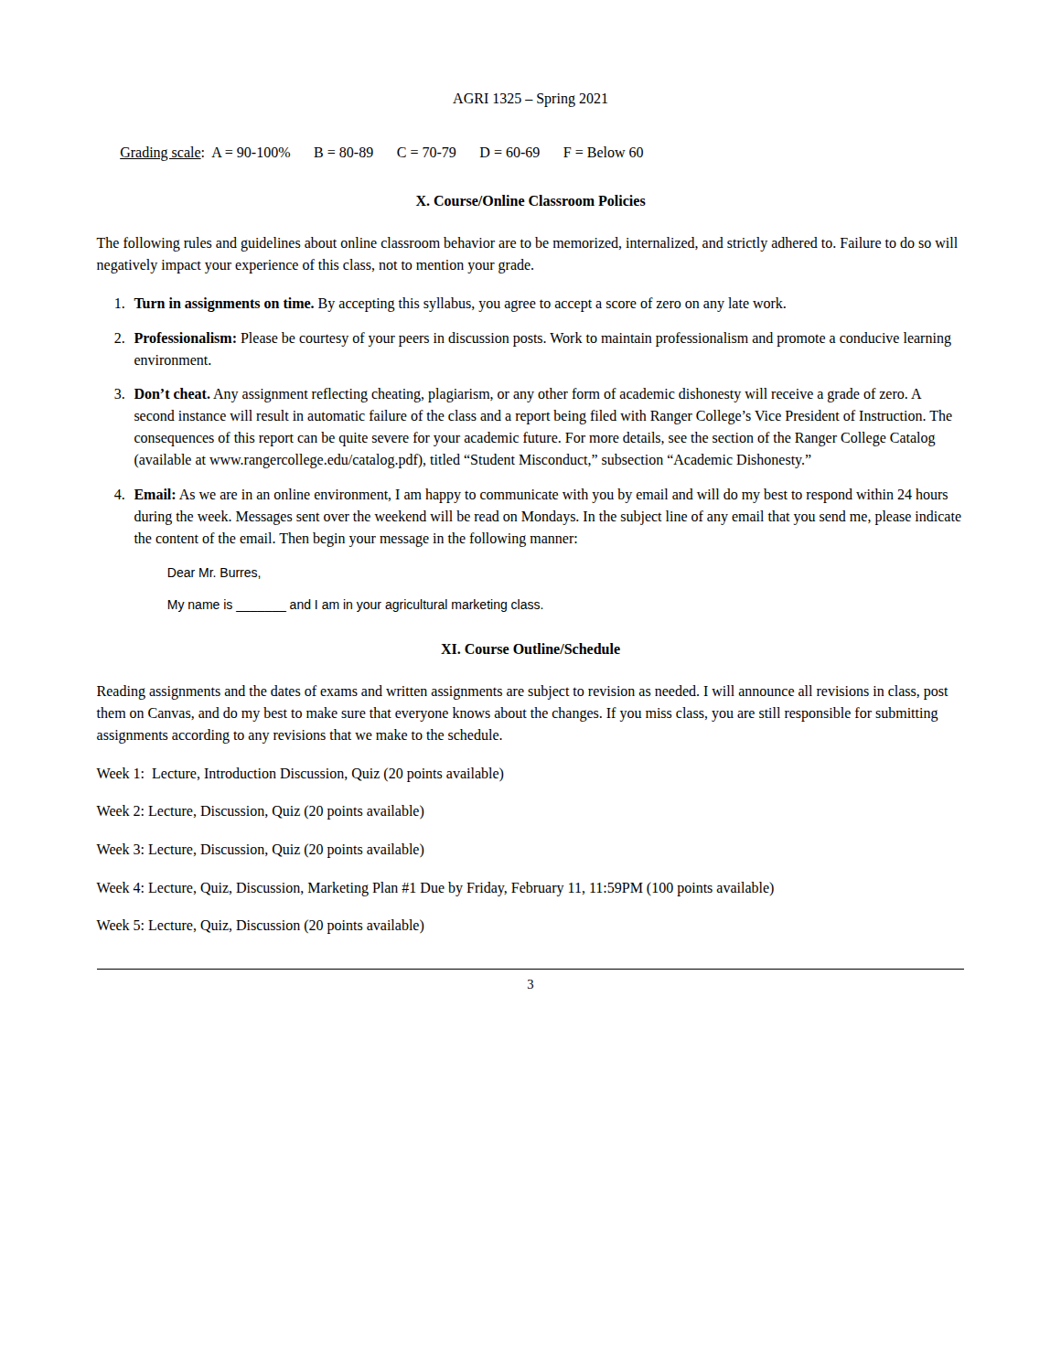AGRI 1325 – Spring 2021
Grading scale: A = 90-100% B = 80-89 C = 70-79 D = 60-69 F = Below 60
X. Course/Online Classroom Policies
The following rules and guidelines about online classroom behavior are to be memorized, internalized, and strictly adhered to. Failure to do so will negatively impact your experience of this class, not to mention your grade.
Turn in assignments on time. By accepting this syllabus, you agree to accept a score of zero on any late work.
Professionalism: Please be courtesy of your peers in discussion posts. Work to maintain professionalism and promote a conducive learning environment.
Don’t cheat. Any assignment reflecting cheating, plagiarism, or any other form of academic dishonesty will receive a grade of zero. A second instance will result in automatic failure of the class and a report being filed with Ranger College’s Vice President of Instruction. The consequences of this report can be quite severe for your academic future. For more details, see the section of the Ranger College Catalog (available at www.rangercollege.edu/catalog.pdf), titled “Student Misconduct,” subsection “Academic Dishonesty.”
Email: As we are in an online environment, I am happy to communicate with you by email and will do my best to respond within 24 hours during the week. Messages sent over the weekend will be read on Mondays. In the subject line of any email that you send me, please indicate the content of the email. Then begin your message in the following manner:
Dear Mr. Burres,
My name is _______ and I am in your agricultural marketing class.
XI. Course Outline/Schedule
Reading assignments and the dates of exams and written assignments are subject to revision as needed. I will announce all revisions in class, post them on Canvas, and do my best to make sure that everyone knows about the changes. If you miss class, you are still responsible for submitting assignments according to any revisions that we make to the schedule.
Week 1: Lecture, Introduction Discussion, Quiz (20 points available)
Week 2: Lecture, Discussion, Quiz (20 points available)
Week 3: Lecture, Discussion, Quiz (20 points available)
Week 4: Lecture, Quiz, Discussion, Marketing Plan #1 Due by Friday, February 11, 11:59PM (100 points available)
Week 5: Lecture, Quiz, Discussion (20 points available)
3